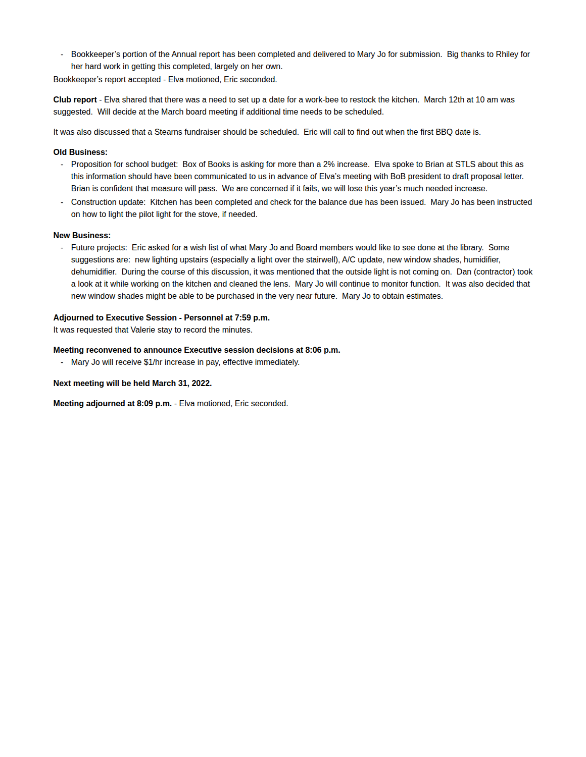Bookkeeper’s portion of the Annual report has been completed and delivered to Mary Jo for submission. Big thanks to Rhiley for her hard work in getting this completed, largely on her own.
Bookkeeper’s report accepted - Elva motioned, Eric seconded.
Club report - Elva shared that there was a need to set up a date for a work-bee to restock the kitchen. March 12th at 10 am was suggested. Will decide at the March board meeting if additional time needs to be scheduled.
It was also discussed that a Stearns fundraiser should be scheduled. Eric will call to find out when the first BBQ date is.
Old Business:
Proposition for school budget: Box of Books is asking for more than a 2% increase. Elva spoke to Brian at STLS about this as this information should have been communicated to us in advance of Elva’s meeting with BoB president to draft proposal letter. Brian is confident that measure will pass. We are concerned if it fails, we will lose this year’s much needed increase.
Construction update: Kitchen has been completed and check for the balance due has been issued. Mary Jo has been instructed on how to light the pilot light for the stove, if needed.
New Business:
Future projects: Eric asked for a wish list of what Mary Jo and Board members would like to see done at the library. Some suggestions are: new lighting upstairs (especially a light over the stairwell), A/C update, new window shades, humidifier, dehumidifier. During the course of this discussion, it was mentioned that the outside light is not coming on. Dan (contractor) took a look at it while working on the kitchen and cleaned the lens. Mary Jo will continue to monitor function. It was also decided that new window shades might be able to be purchased in the very near future. Mary Jo to obtain estimates.
Adjourned to Executive Session - Personnel at 7:59 p.m.
It was requested that Valerie stay to record the minutes.
Meeting reconvened to announce Executive session decisions at 8:06 p.m.
Mary Jo will receive $1/hr increase in pay, effective immediately.
Next meeting will be held March 31, 2022.
Meeting adjourned at 8:09 p.m. - Elva motioned, Eric seconded.